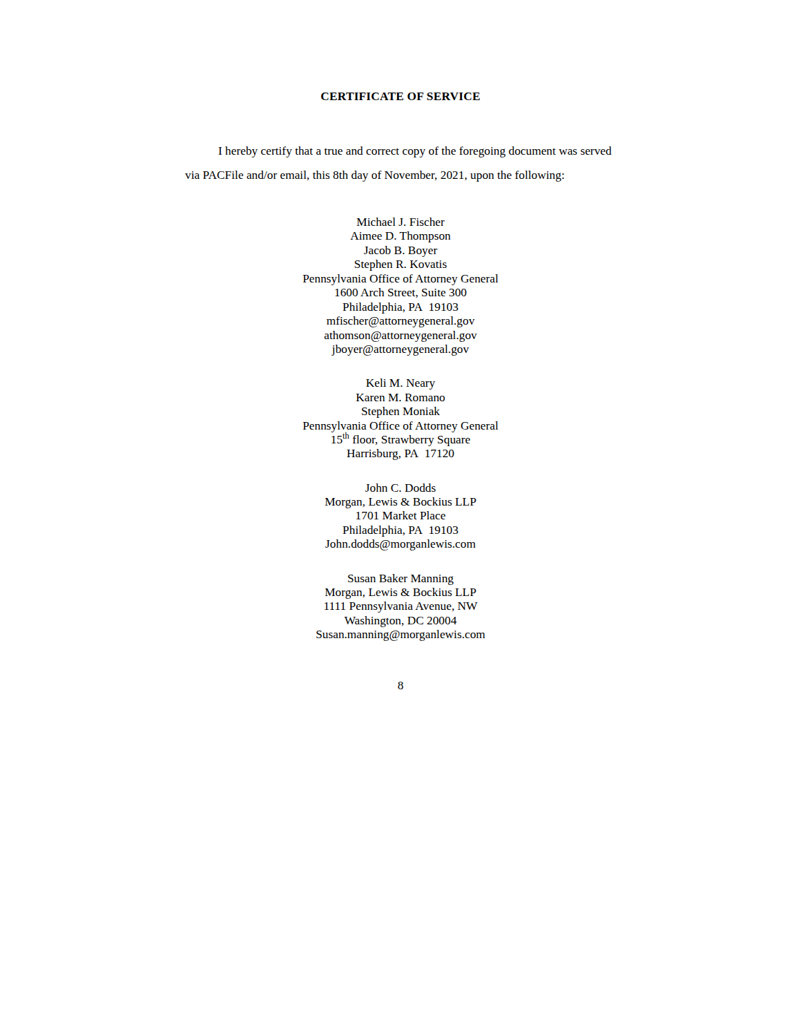Certificate of Service
I hereby certify that a true and correct copy of the foregoing document was served via PACFile and/or email, this 8th day of November, 2021, upon the following:
Michael J. Fischer Aimee D. Thompson Jacob B. Boyer Stephen R. Kovatis Pennsylvania Office of Attorney General 1600 Arch Street, Suite 300 Philadelphia, PA 19103 mfischer@attorneygeneral.gov athomson@attorneygeneral.gov jboyer@attorneygeneral.gov
Keli M. Neary Karen M. Romano Stephen Moniak Pennsylvania Office of Attorney General 15th floor, Strawberry Square Harrisburg, PA 17120
John C. Dodds Morgan, Lewis & Bockius LLP 1701 Market Place Philadelphia, PA 19103 John.dodds@morganlewis.com
Susan Baker Manning Morgan, Lewis & Bockius LLP 1111 Pennsylvania Avenue, NW Washington, DC 20004 Susan.manning@morganlewis.com
8